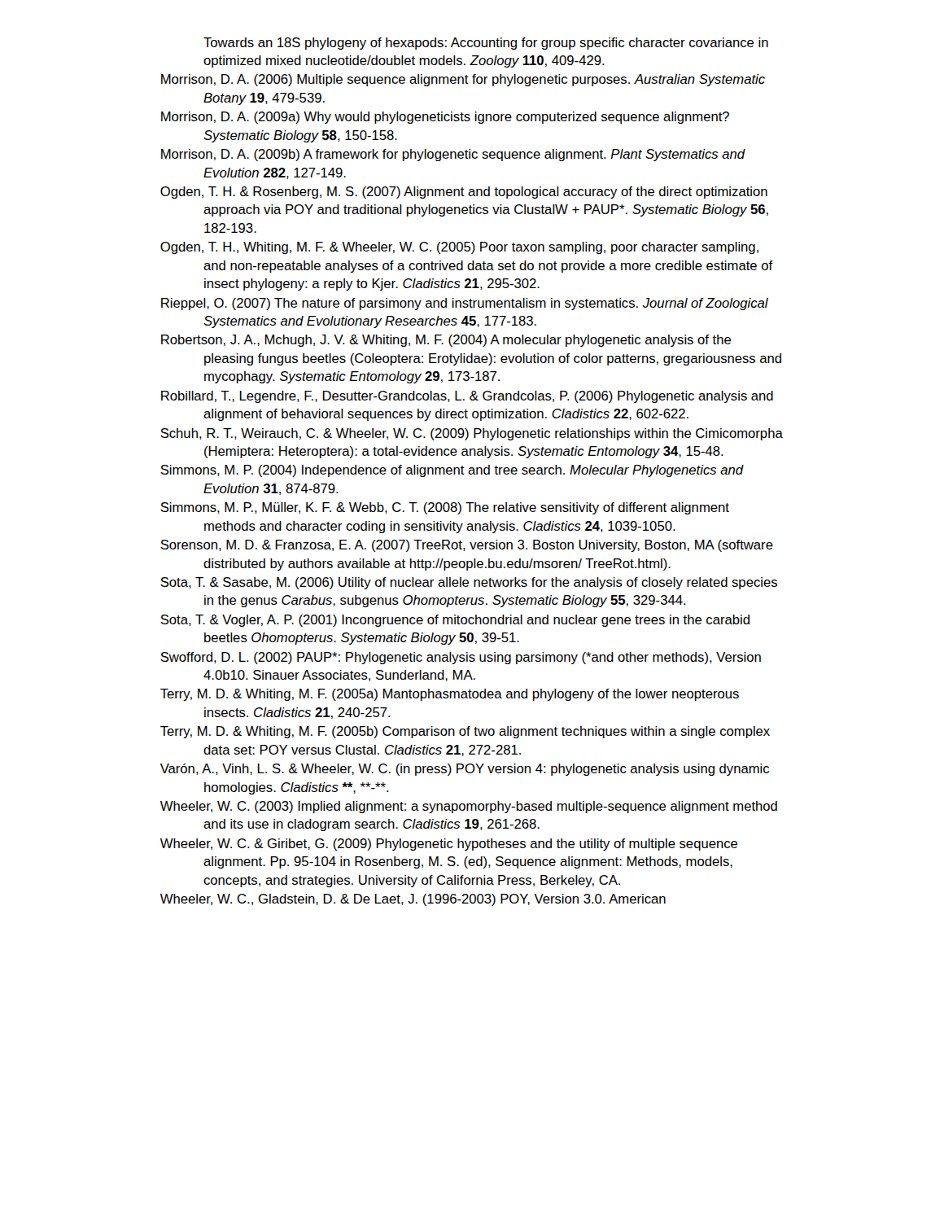Towards an 18S phylogeny of hexapods: Accounting for group specific character covariance in optimized mixed nucleotide/doublet models. Zoology 110, 409-429.
Morrison, D. A. (2006) Multiple sequence alignment for phylogenetic purposes. Australian Systematic Botany 19, 479-539.
Morrison, D. A. (2009a) Why would phylogeneticists ignore computerized sequence alignment? Systematic Biology 58, 150-158.
Morrison, D. A. (2009b) A framework for phylogenetic sequence alignment. Plant Systematics and Evolution 282, 127-149.
Ogden, T. H. & Rosenberg, M. S. (2007) Alignment and topological accuracy of the direct optimization approach via POY and traditional phylogenetics via ClustalW + PAUP*. Systematic Biology 56, 182-193.
Ogden, T. H., Whiting, M. F. & Wheeler, W. C. (2005) Poor taxon sampling, poor character sampling, and non-repeatable analyses of a contrived data set do not provide a more credible estimate of insect phylogeny: a reply to Kjer. Cladistics 21, 295-302.
Rieppel, O. (2007) The nature of parsimony and instrumentalism in systematics. Journal of Zoological Systematics and Evolutionary Researches 45, 177-183.
Robertson, J. A., Mchugh, J. V. & Whiting, M. F. (2004) A molecular phylogenetic analysis of the pleasing fungus beetles (Coleoptera: Erotylidae): evolution of color patterns, gregariousness and mycophagy. Systematic Entomology 29, 173-187.
Robillard, T., Legendre, F., Desutter-Grandcolas, L. & Grandcolas, P. (2006) Phylogenetic analysis and alignment of behavioral sequences by direct optimization. Cladistics 22, 602-622.
Schuh, R. T., Weirauch, C. & Wheeler, W. C. (2009) Phylogenetic relationships within the Cimicomorpha (Hemiptera: Heteroptera): a total-evidence analysis. Systematic Entomology 34, 15-48.
Simmons, M. P. (2004) Independence of alignment and tree search. Molecular Phylogenetics and Evolution 31, 874-879.
Simmons, M. P., Müller, K. F. & Webb, C. T. (2008) The relative sensitivity of different alignment methods and character coding in sensitivity analysis. Cladistics 24, 1039-1050.
Sorenson, M. D. & Franzosa, E. A. (2007) TreeRot, version 3. Boston University, Boston, MA (software distributed by authors available at http://people.bu.edu/msoren/ TreeRot.html).
Sota, T. & Sasabe, M. (2006) Utility of nuclear allele networks for the analysis of closely related species in the genus Carabus, subgenus Ohomopterus. Systematic Biology 55, 329-344.
Sota, T. & Vogler, A. P. (2001) Incongruence of mitochondrial and nuclear gene trees in the carabid beetles Ohomopterus. Systematic Biology 50, 39-51.
Swofford, D. L. (2002) PAUP*: Phylogenetic analysis using parsimony (*and other methods), Version 4.0b10. Sinauer Associates, Sunderland, MA.
Terry, M. D. & Whiting, M. F. (2005a) Mantophasmatodea and phylogeny of the lower neopterous insects. Cladistics 21, 240-257.
Terry, M. D. & Whiting, M. F. (2005b) Comparison of two alignment techniques within a single complex data set: POY versus Clustal. Cladistics 21, 272-281.
Varón, A., Vinh, L. S. & Wheeler, W. C. (in press) POY version 4: phylogenetic analysis using dynamic homologies. Cladistics **, **-**.
Wheeler, W. C. (2003) Implied alignment: a synapomorphy-based multiple-sequence alignment method and its use in cladogram search. Cladistics 19, 261-268.
Wheeler, W. C. & Giribet, G. (2009) Phylogenetic hypotheses and the utility of multiple sequence alignment. Pp. 95-104 in Rosenberg, M. S. (ed), Sequence alignment: Methods, models, concepts, and strategies. University of California Press, Berkeley, CA.
Wheeler, W. C., Gladstein, D. & De Laet, J. (1996-2003) POY, Version 3.0. American